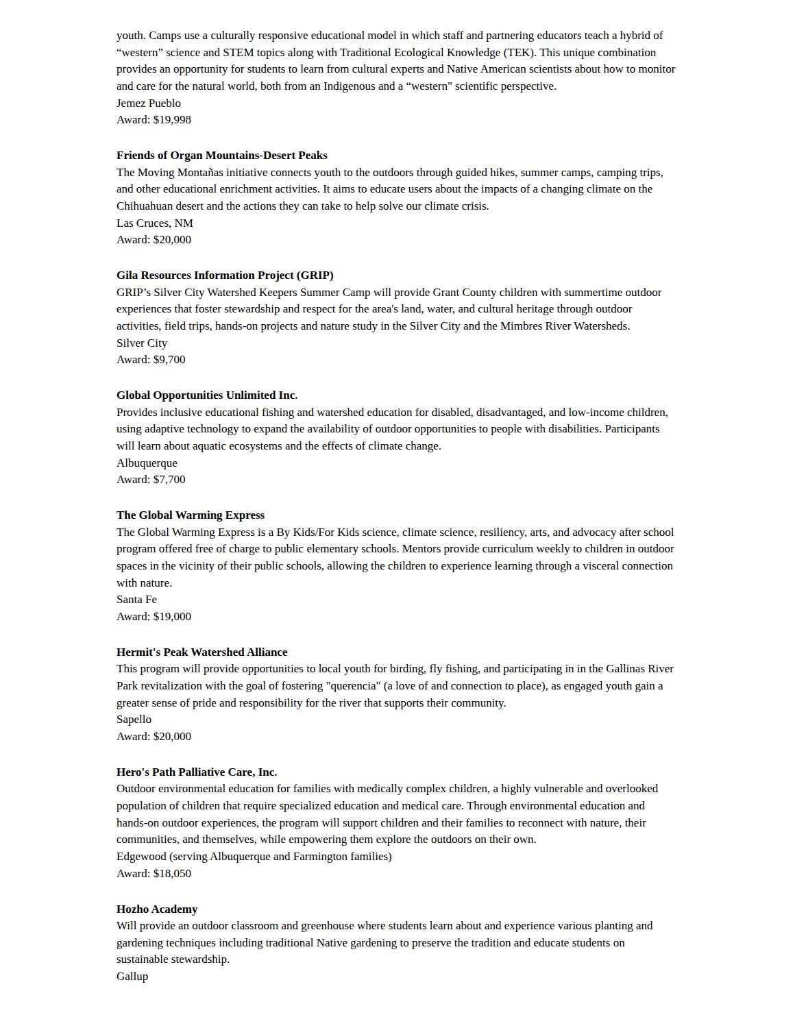youth. Camps use a culturally responsive educational model in which staff and partnering educators teach a hybrid of “western” science and STEM topics along with Traditional Ecological Knowledge (TEK). This unique combination provides an opportunity for students to learn from cultural experts and Native American scientists about how to monitor and care for the natural world, both from an Indigenous and a “western" scientific perspective.
Jemez Pueblo
Award: $19,998
Friends of Organ Mountains-Desert Peaks
The Moving Montañas initiative connects youth to the outdoors through guided hikes, summer camps, camping trips, and other educational enrichment activities. It aims to educate users about the impacts of a changing climate on the Chihuahuan desert and the actions they can take to help solve our climate crisis.
Las Cruces, NM
Award: $20,000
Gila Resources Information Project (GRIP)
GRIP’s Silver City Watershed Keepers Summer Camp will provide Grant County children with summertime outdoor experiences that foster stewardship and respect for the area's land, water, and cultural heritage through outdoor activities, field trips, hands-on projects and nature study in the Silver City and the Mimbres River Watersheds.
Silver City
Award: $9,700
Global Opportunities Unlimited Inc.
Provides inclusive educational fishing and watershed education for disabled, disadvantaged, and low-income children, using adaptive technology to expand the availability of outdoor opportunities to people with disabilities. Participants will learn about aquatic ecosystems and the effects of climate change.
Albuquerque
Award: $7,700
The Global Warming Express
The Global Warming Express is a By Kids/For Kids science, climate science, resiliency, arts, and advocacy after school program offered free of charge to public elementary schools. Mentors provide curriculum weekly to children in outdoor spaces in the vicinity of their public schools, allowing the children to experience learning through a visceral connection with nature.
Santa Fe
Award: $19,000
Hermit's Peak Watershed Alliance
This program will provide opportunities to local youth for birding, fly fishing, and participating in in the Gallinas River Park revitalization with the goal of fostering "querencia" (a love of and connection to place), as engaged youth gain a greater sense of pride and responsibility for the river that supports their community.
Sapello
Award: $20,000
Hero's Path Palliative Care, Inc.
Outdoor environmental education for families with medically complex children, a highly vulnerable and overlooked population of children that require specialized education and medical care. Through environmental education and hands-on outdoor experiences, the program will support children and their families to reconnect with nature, their communities, and themselves, while empowering them explore the outdoors on their own.
Edgewood (serving Albuquerque and Farmington families)
Award: $18,050
Hozho Academy
Will provide an outdoor classroom and greenhouse where students learn about and experience various planting and gardening techniques including traditional Native gardening to preserve the tradition and educate students on sustainable stewardship.
Gallup